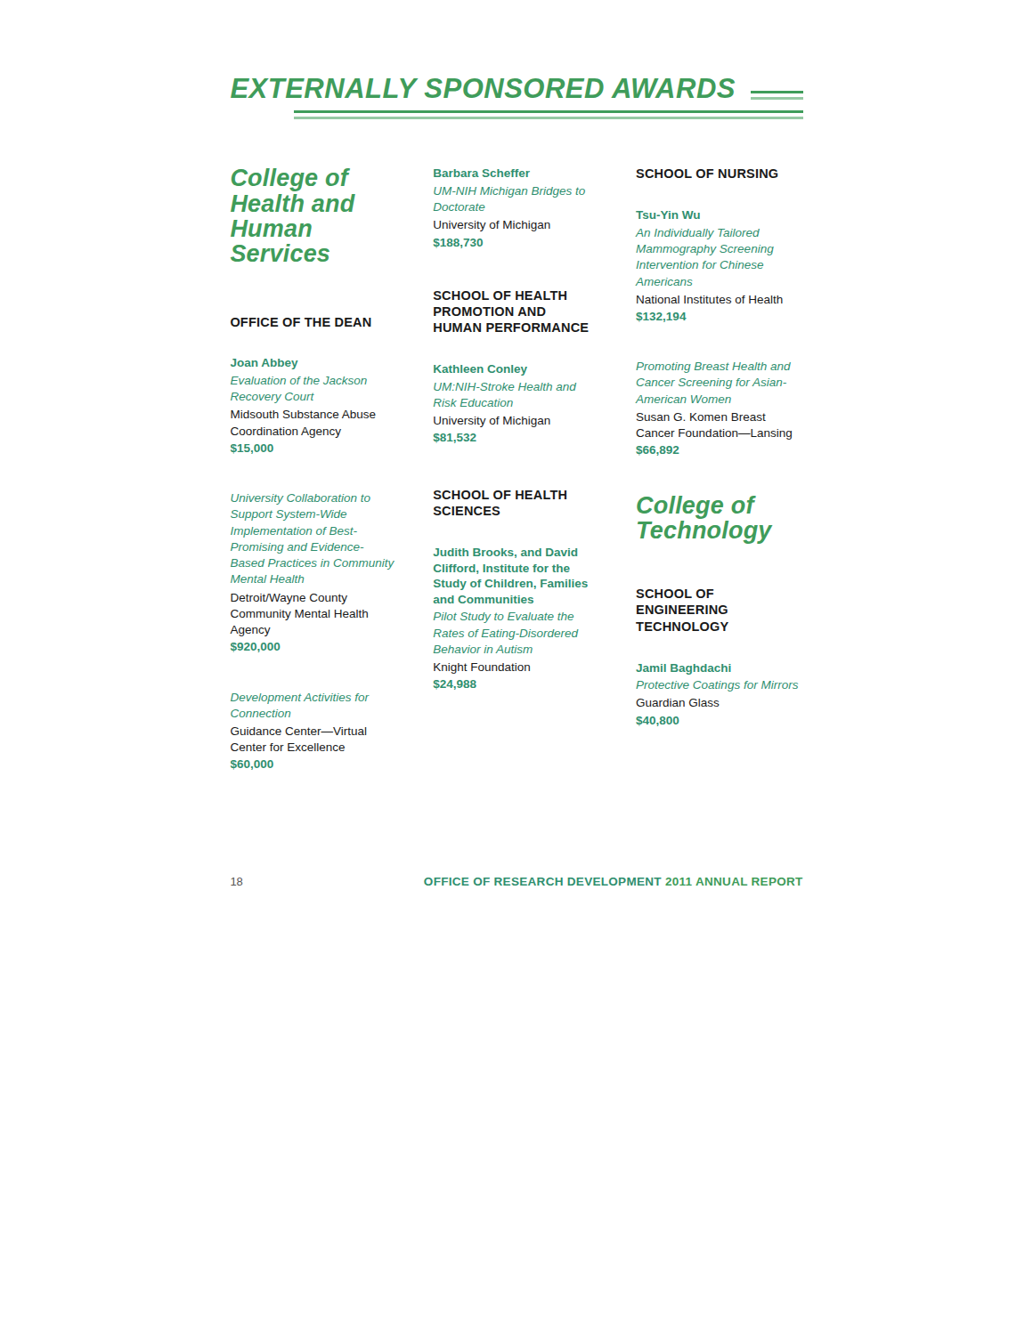Externally Sponsored Awards
College of
Health and
Human
Services
Office of the Dean
Joan Abbey
Evaluation of the Jackson Recovery Court
Midsouth Substance Abuse Coordination Agency
$15,000
University Collaboration to Support System-Wide Implementation of Best-Promising and Evidence-Based Practices in Community Mental Health
Detroit/Wayne County Community Mental Health Agency
$920,000
Development Activities for Connection
Guidance Center—Virtual Center for Excellence
$60,000
Barbara Scheffer
UM-NIH Michigan Bridges to Doctorate
University of Michigan
$188,730
School of Health Promotion and Human Performance
Kathleen Conley
UM:NIH-Stroke Health and Risk Education
University of Michigan
$81,532
School of Health Sciences
Judith Brooks, and David Clifford, Institute for the Study of Children, Families and Communities
Pilot Study to Evaluate the Rates of Eating-Disordered Behavior in Autism
Knight Foundation
$24,988
School of Nursing
Tsu-Yin Wu
An Individually Tailored Mammography Screening Intervention for Chinese Americans
National Institutes of Health
$132,194
Promoting Breast Health and Cancer Screening for Asian-American Women
Susan G. Komen Breast Cancer Foundation—Lansing
$66,892
College of
Technology
School of
Engineering
Technology
Jamil Baghdachi
Protective Coatings for Mirrors
Guardian Glass
$40,800
18
OFFICE OF RESEARCH DEVELOPMENT 2011 ANNUAL REPORT